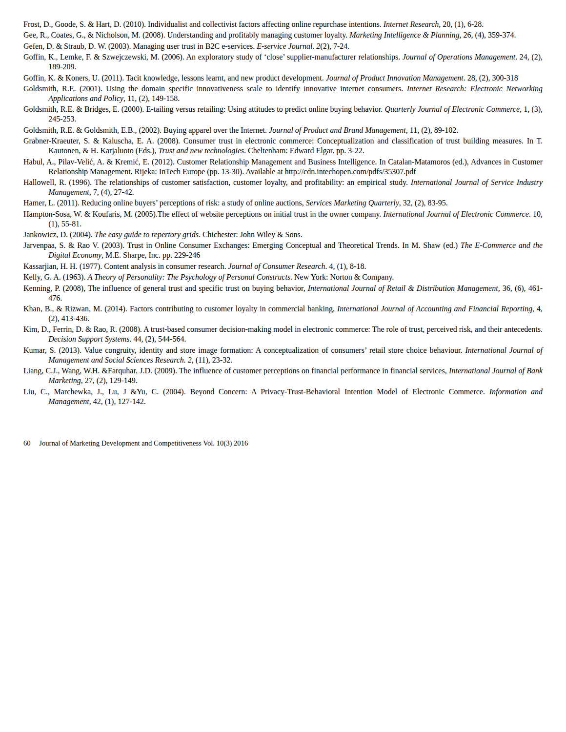Frost, D., Goode, S. & Hart, D. (2010). Individualist and collectivist factors affecting online repurchase intentions. Internet Research, 20, (1), 6-28.
Gee, R., Coates, G., & Nicholson, M. (2008). Understanding and profitably managing customer loyalty. Marketing Intelligence & Planning, 26, (4), 359-374.
Gefen, D. & Straub, D. W. (2003). Managing user trust in B2C e-services. E-service Journal. 2(2), 7-24.
Goffin, K., Lemke, F. & Szwejczewski, M. (2006). An exploratory study of ‘close’ supplier-manufacturer relationships. Journal of Operations Management. 24, (2), 189-209.
Goffin, K. & Koners, U. (2011). Tacit knowledge, lessons learnt, and new product development. Journal of Product Innovation Management. 28, (2), 300-318
Goldsmith, R.E. (2001). Using the domain specific innovativeness scale to identify innovative internet consumers. Internet Research: Electronic Networking Applications and Policy, 11, (2), 149-158.
Goldsmith, R.E. & Bridges, E. (2000). E-tailing versus retailing: Using attitudes to predict online buying behavior. Quarterly Journal of Electronic Commerce, 1, (3), 245-253.
Goldsmith, R.E. & Goldsmith, E.B., (2002). Buying apparel over the Internet. Journal of Product and Brand Management, 11, (2), 89-102.
Grabner-Kraeuter, S. & Kaluscha, E. A. (2008). Consumer trust in electronic commerce: Conceptualization and classification of trust building measures. In T. Kautonen, & H. Karjaluoto (Eds.), Trust and new technologies. Cheltenham: Edward Elgar. pp. 3-22.
Habul, A., Pilav-Velić, A. & Kremić, E. (2012). Customer Relationship Management and Business Intelligence. In Catalan-Matamoros (ed.), Advances in Customer Relationship Management. Rijeka: InTech Europe (pp. 13-30). Available at http://cdn.intechopen.com/pdfs/35307.pdf
Hallowell, R. (1996). The relationships of customer satisfaction, customer loyalty, and profitability: an empirical study. International Journal of Service Industry Management, 7, (4), 27-42.
Hamer, L. (2011). Reducing online buyers’ perceptions of risk: a study of online auctions, Services Marketing Quarterly, 32, (2), 83-95.
Hampton-Sosa, W. & Koufaris, M. (2005).The effect of website perceptions on initial trust in the owner company. International Journal of Electronic Commerce. 10, (1), 55-81.
Jankowicz, D. (2004). The easy guide to repertory grids. Chichester: John Wiley & Sons.
Jarvenpaa, S. & Rao V. (2003). Trust in Online Consumer Exchanges: Emerging Conceptual and Theoretical Trends. In M. Shaw (ed.) The E-Commerce and the Digital Economy, M.E. Sharpe, Inc. pp. 229-246
Kassarjian, H. H. (1977). Content analysis in consumer research. Journal of Consumer Research. 4, (1), 8-18.
Kelly, G. A. (1963). A Theory of Personality: The Psychology of Personal Constructs. New York: Norton & Company.
Kenning, P. (2008), The influence of general trust and specific trust on buying behavior, International Journal of Retail & Distribution Management, 36, (6), 461-476.
Khan, B., & Rizwan, M. (2014). Factors contributing to customer loyalty in commercial banking, International Journal of Accounting and Financial Reporting, 4, (2), 413-436.
Kim, D., Ferrin, D. & Rao, R. (2008). A trust-based consumer decision-making model in electronic commerce: The role of trust, perceived risk, and their antecedents. Decision Support Systems. 44, (2), 544-564.
Kumar, S. (2013). Value congruity, identity and store image formation: A conceptualization of consumers’ retail store choice behaviour. International Journal of Management and Social Sciences Research. 2, (11), 23-32.
Liang, C.J., Wang, W.H. &Farquhar, J.D. (2009). The influence of customer perceptions on financial performance in financial services, International Journal of Bank Marketing, 27, (2), 129-149.
Liu, C., Marchewka, J., Lu, J &Yu, C. (2004). Beyond Concern: A Privacy-Trust-Behavioral Intention Model of Electronic Commerce. Information and Management, 42, (1), 127-142.
60 Journal of Marketing Development and Competitiveness Vol. 10(3) 2016